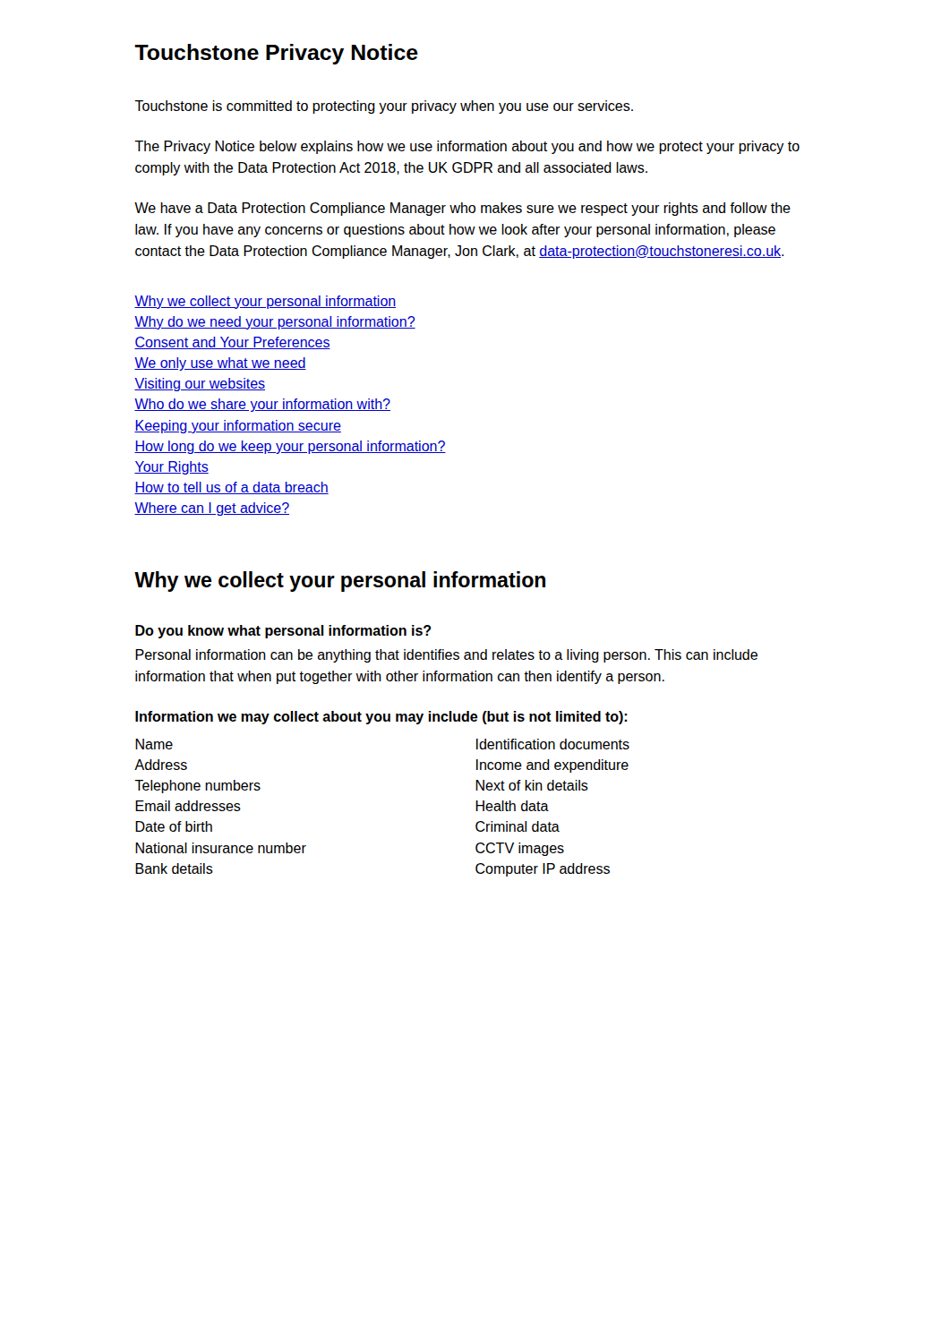Touchstone Privacy Notice
Touchstone is committed to protecting your privacy when you use our services.
The Privacy Notice below explains how we use information about you and how we protect your privacy to comply with the Data Protection Act 2018, the UK GDPR and all associated laws.
We have a Data Protection Compliance Manager who makes sure we respect your rights and follow the law. If you have any concerns or questions about how we look after your personal information, please contact the Data Protection Compliance Manager, Jon Clark, at data-protection@touchstoneresi.co.uk.
Why we collect your personal information Why do we need your personal information? Consent and Your Preferences We only use what we need Visiting our websites Who do we share your information with? Keeping your information secure How long do we keep your personal information? Your Rights How to tell us of a data breach Where can I get advice?
Why we collect your personal information
Do you know what personal information is?
Personal information can be anything that identifies and relates to a living person. This can include information that when put together with other information can then identify a person.
Information we may collect about you may include (but is not limited to):
| Name | Identification documents |
| Address | Income and expenditure |
| Telephone numbers | Next of kin details |
| Email addresses | Health data |
| Date of birth | Criminal data |
| National insurance number | CCTV images |
| Bank details | Computer IP address |